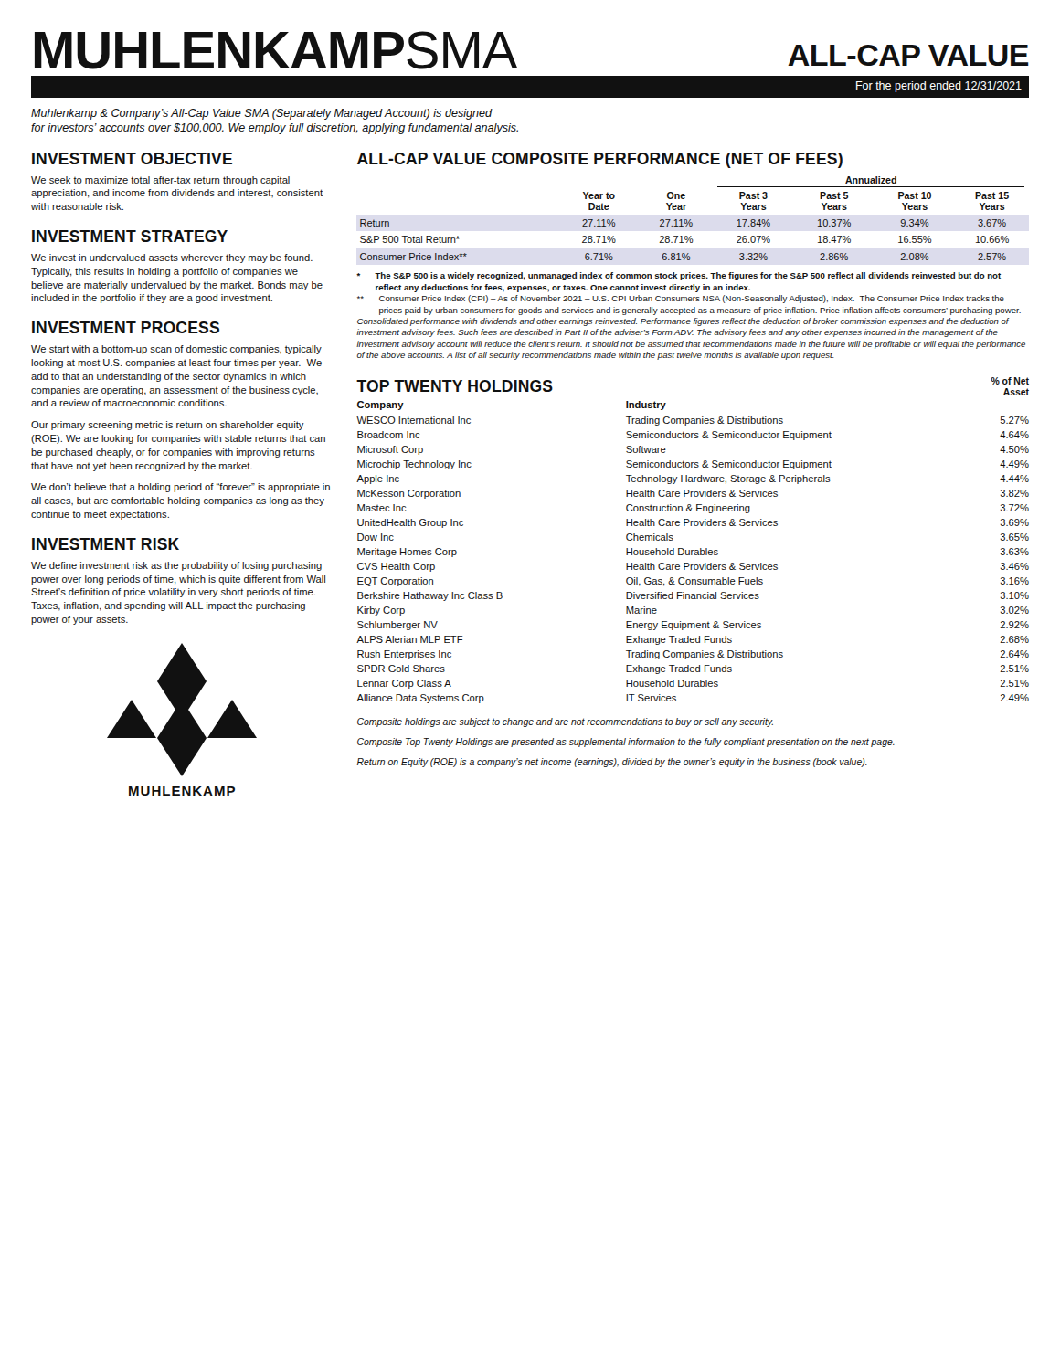MUHLENKAMP SMA
ALL-CAP VALUE
For the period ended 12/31/2021
Muhlenkamp & Company’s All-Cap Value SMA (Separately Managed Account) is designed
for investors’ accounts over $100,000. We employ full discretion, applying fundamental analysis.
Investment Objective
We seek to maximize total after-tax return through capital appreciation, and income from dividends and interest, consistent with reasonable risk.
Investment Strategy
We invest in undervalued assets wherever they may be found. Typically, this results in holding a portfolio of companies we believe are materially undervalued by the market. Bonds may be included in the portfolio if they are a good investment.
Investment Process
We start with a bottom-up scan of domestic companies, typically looking at most U.S. companies at least four times per year. We add to that an understanding of the sector dynamics in which companies are operating, an assessment of the business cycle, and a review of macroeconomic conditions.
Our primary screening metric is return on shareholder equity (ROE). We are looking for companies with stable returns that can be purchased cheaply, or for companies with improving returns that have not yet been recognized by the market.
We don’t believe that a holding period of “forever” is appropriate in all cases, but are comfortable holding companies as long as they continue to meet expectations.
Investment Risk
We define investment risk as the probability of losing purchasing power over long periods of time, which is quite different from Wall Street’s definition of price volatility in very short periods of time. Taxes, inflation, and spending will ALL impact the purchasing power of your assets.
MUHLENKAMP
All-Cap Value Composite Performance (Net of Fees)
| | | | Annualized |
| --- | --- | --- | --- |
| | Year to Date | One Year | Past 3 Years | Past 5 Years | Past 10 Years | Past 15 Years |
| Return | 27.11% | 27.11% | 17.84% | 10.37% | 9.34% | 3.67% |
| S&P 500 Total Return* | 28.71% | 28.71% | 26.07% | 18.47% | 16.55% | 10.66% |
| Consumer Price Index** | 6.71% | 6.81% | 3.32% | 2.86% | 2.08% | 2.57% |
*
The S&P 500 is a widely recognized, unmanaged index of common stock prices. The figures for the S&P 500 reflect all dividends reinvested but do not reflect any deductions for fees, expenses, or taxes. One cannot invest directly in an index.
**
Consumer Price Index (CPI) – As of November 2021 – U.S. CPI Urban Consumers NSA (Non-Seasonally Adjusted), Index. The Consumer Price Index tracks the prices paid by urban consumers for goods and services and is generally accepted as a measure of price inflation. Price inflation affects consumers’ purchasing power.
Consolidated performance with dividends and other earnings reinvested. Performance figures reflect the deduction of broker commission expenses and the deduction of investment advisory fees. Such fees are described in Part II of the adviser’s Form ADV. The advisory fees and any other expenses incurred in the management of the investment advisory account will reduce the client’s return. It should not be assumed that recommendations made in the future will be profitable or will equal the performance of the above accounts. A list of all security recommendations made within the past twelve months is available upon request.
Top Twenty Holdings
% of Net
Asset
| Company | Industry | |
| --- | --- | --- |
| WESCO International Inc | Trading Companies & Distributions | 5.27% |
| Broadcom Inc | Semiconductors & Semiconductor Equipment | 4.64% |
| Microsoft Corp | Software | 4.50% |
| Microchip Technology Inc | Semiconductors & Semiconductor Equipment | 4.49% |
| Apple Inc | Technology Hardware, Storage & Peripherals | 4.44% |
| McKesson Corporation | Health Care Providers & Services | 3.82% |
| Mastec Inc | Construction & Engineering | 3.72% |
| UnitedHealth Group Inc | Health Care Providers & Services | 3.69% |
| Dow Inc | Chemicals | 3.65% |
| Meritage Homes Corp | Household Durables | 3.63% |
| CVS Health Corp | Health Care Providers & Services | 3.46% |
| EQT Corporation | Oil, Gas, & Consumable Fuels | 3.16% |
| Berkshire Hathaway Inc Class B | Diversified Financial Services | 3.10% |
| Kirby Corp | Marine | 3.02% |
| Schlumberger NV | Energy Equipment & Services | 2.92% |
| ALPS Alerian MLP ETF | Exhange Traded Funds | 2.68% |
| Rush Enterprises Inc | Trading Companies & Distributions | 2.64% |
| SPDR Gold Shares | Exhange Traded Funds | 2.51% |
| Lennar Corp Class A | Household Durables | 2.51% |
| Alliance Data Systems Corp | IT Services | 2.49% |
Composite holdings are subject to change and are not recommendations to buy or sell any security.
Composite Top Twenty Holdings are presented as supplemental information to the fully compliant presentation on the next page.
Return on Equity (ROE) is a company’s net income (earnings), divided by the owner’s equity in the business (book value).